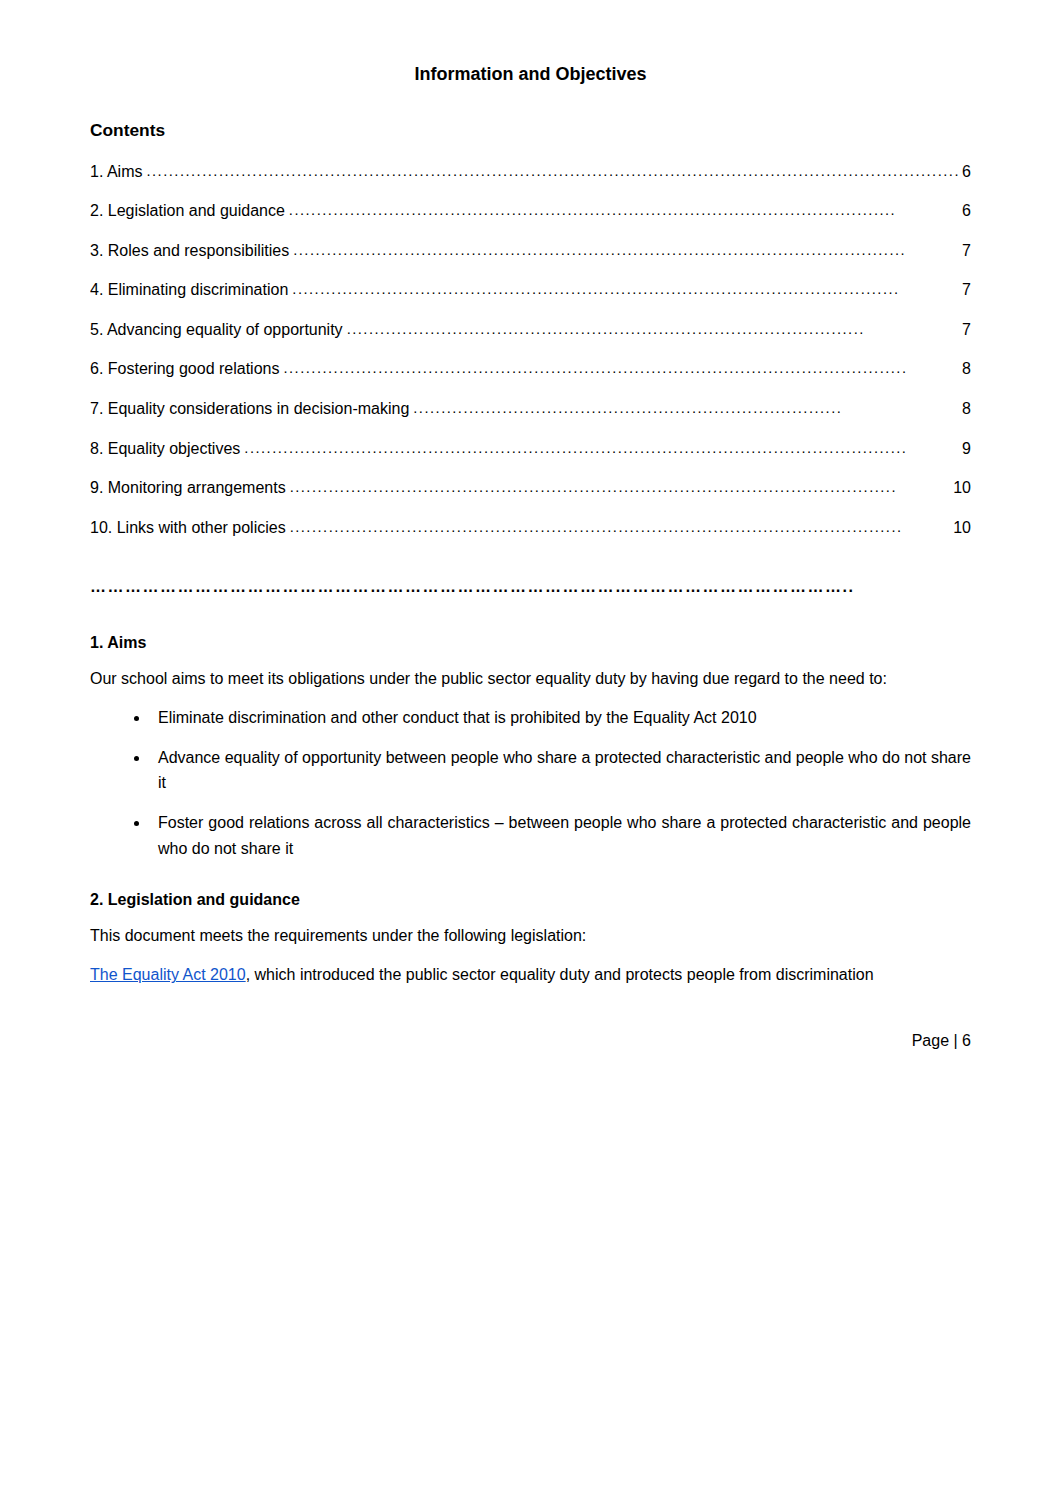Information and Objectives
Contents
1. Aims........................................................................................................................................................... 6
2. Legislation and guidance............................................................................................................. 6
3. Roles and responsibilities.............................................................................................................. 7
4. Eliminating discrimination............................................................................................................. 7
5. Advancing equality of opportunity............................................................................................. 7
6. Fostering good relations................................................................................................................ 8
7. Equality considerations in decision-making............................................................................. 8
8. Equality objectives....................................................................................................................... 9
9. Monitoring arrangements............................................................................................................. 10
10. Links with other policies.............................................................................................................. 10
…………………………………………………………………………………………………………………..
1. Aims
Our school aims to meet its obligations under the public sector equality duty by having due regard to the need to:
Eliminate discrimination and other conduct that is prohibited by the Equality Act 2010
Advance equality of opportunity between people who share a protected characteristic and people who do not share it
Foster good relations across all characteristics – between people who share a protected characteristic and people who do not share it
2. Legislation and guidance
This document meets the requirements under the following legislation:
The Equality Act 2010, which introduced the public sector equality duty and protects people from discrimination
Page | 6